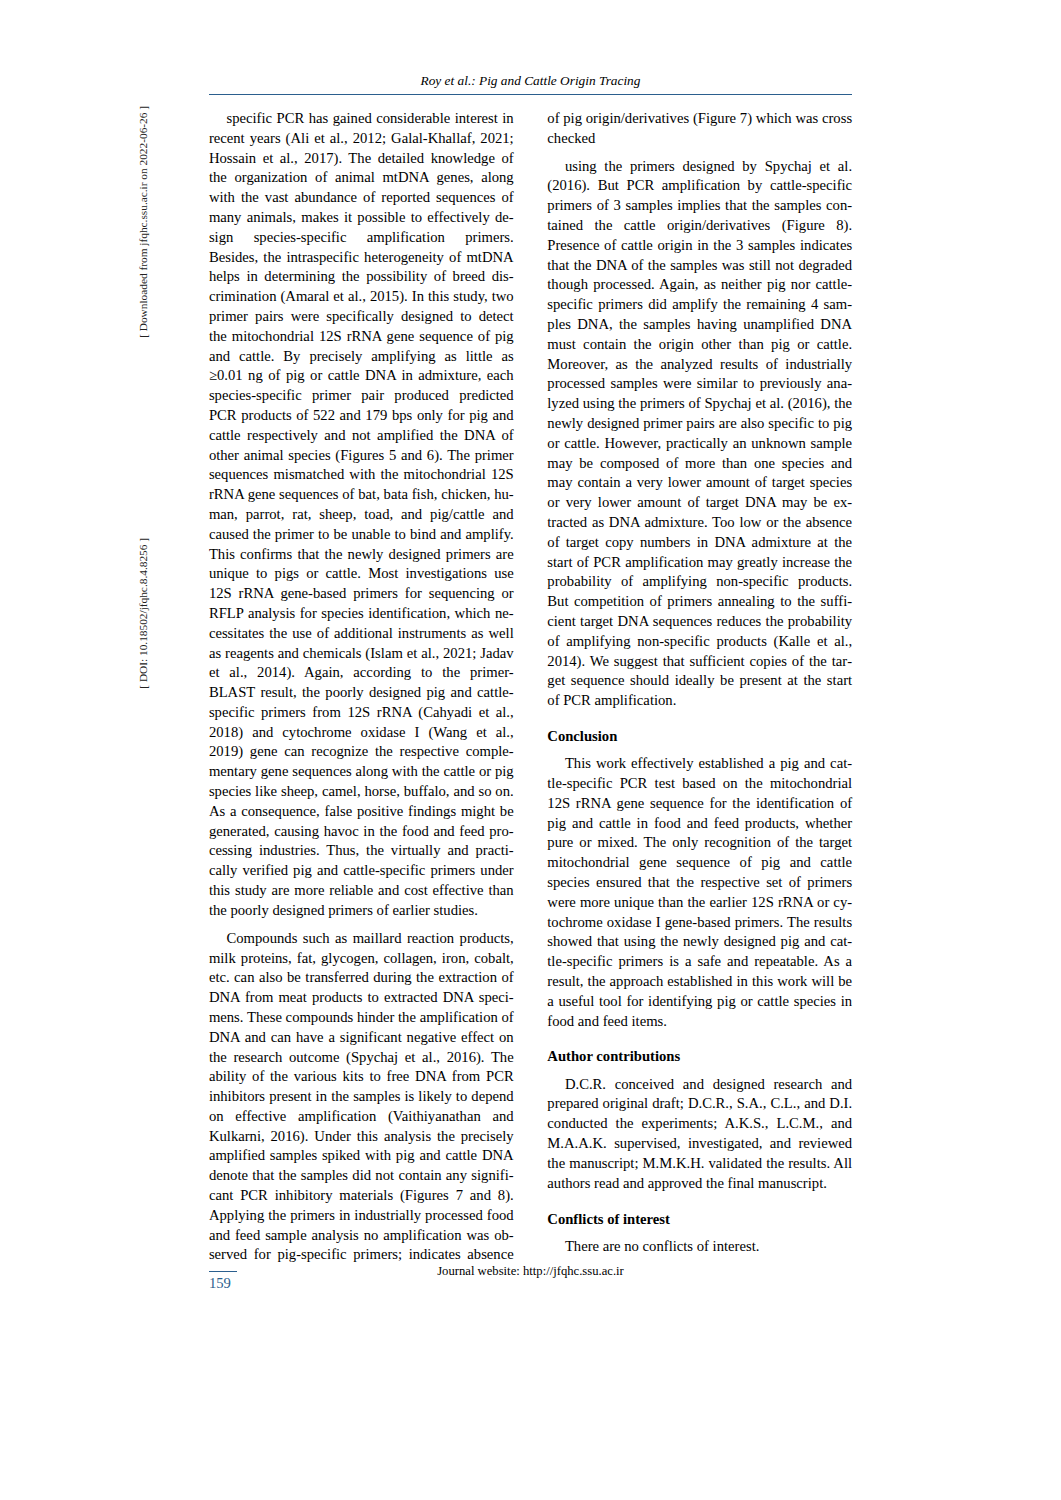[ Downloaded from jfqhc.ssu.ac.ir on 2022-06-26 ]
[ DOI: 10.18502/jfqhc.8.4.8256 ]
Roy et al.: Pig and Cattle Origin Tracing
specific PCR has gained considerable interest in recent years (Ali et al., 2012; Galal-Khallaf, 2021; Hossain et al., 2017). The detailed knowledge of the organization of animal mtDNA genes, along with the vast abundance of reported sequences of many animals, makes it possible to effectively design species-specific amplification primers. Besides, the intraspecific heterogeneity of mtDNA helps in determining the possibility of breed discrimination (Amaral et al., 2015). In this study, two primer pairs were specifically designed to detect the mitochondrial 12S rRNA gene sequence of pig and cattle. By precisely amplifying as little as ≥0.01 ng of pig or cattle DNA in admixture, each species-specific primer pair produced predicted PCR products of 522 and 179 bps only for pig and cattle respectively and not amplified the DNA of other animal species (Figures 5 and 6). The primer sequences mismatched with the mitochondrial 12S rRNA gene sequences of bat, bata fish, chicken, human, parrot, rat, sheep, toad, and pig/cattle and caused the primer to be unable to bind and amplify. This confirms that the newly designed primers are unique to pigs or cattle. Most investigations use 12S rRNA gene-based primers for sequencing or RFLP analysis for species identification, which necessitates the use of additional instruments as well as reagents and chemicals (Islam et al., 2021; Jadav et al., 2014). Again, according to the primer-BLAST result, the poorly designed pig and cattle-specific primers from 12S rRNA (Cahyadi et al., 2018) and cytochrome oxidase I (Wang et al., 2019) gene can recognize the respective complementary gene sequences along with the cattle or pig species like sheep, camel, horse, buffalo, and so on. As a consequence, false positive findings might be generated, causing havoc in the food and feed processing industries. Thus, the virtually and practically verified pig and cattle-specific primers under this study are more reliable and cost effective than the poorly designed primers of earlier studies.
Compounds such as maillard reaction products, milk proteins, fat, glycogen, collagen, iron, cobalt, etc. can also be transferred during the extraction of DNA from meat products to extracted DNA specimens. These compounds hinder the amplification of DNA and can have a significant negative effect on the research outcome (Spychaj et al., 2016). The ability of the various kits to free DNA from PCR inhibitors present in the samples is likely to depend on effective amplification (Vaithiyanathan and Kulkarni, 2016). Under this analysis the precisely amplified samples spiked with pig and cattle DNA denote that the samples did not contain any significant PCR inhibitory materials (Figures 7 and 8). Applying the primers in industrially processed food and feed sample analysis no amplification was observed for pig-specific primers; indicates absence of pig origin/derivatives (Figure 7) which was cross checked
using the primers designed by Spychaj et al. (2016). But PCR amplification by cattle-specific primers of 3 samples implies that the samples contained the cattle origin/derivatives (Figure 8). Presence of cattle origin in the 3 samples indicates that the DNA of the samples was still not degraded though processed. Again, as neither pig nor cattle-specific primers did amplify the remaining 4 samples DNA, the samples having unamplified DNA must contain the origin other than pig or cattle. Moreover, as the analyzed results of industrially processed samples were similar to previously analyzed using the primers of Spychaj et al. (2016), the newly designed primer pairs are also specific to pig or cattle. However, practically an unknown sample may be composed of more than one species and may contain a very lower amount of target species or very lower amount of target DNA may be extracted as DNA admixture. Too low or the absence of target copy numbers in DNA admixture at the start of PCR amplification may greatly increase the probability of amplifying non-specific products. But competition of primers annealing to the sufficient target DNA sequences reduces the probability of amplifying non-specific products (Kalle et al., 2014). We suggest that sufficient copies of the target sequence should ideally be present at the start of PCR amplification.
Conclusion
This work effectively established a pig and cattle-specific PCR test based on the mitochondrial 12S rRNA gene sequence for the identification of pig and cattle in food and feed products, whether pure or mixed. The only recognition of the target mitochondrial gene sequence of pig and cattle species ensured that the respective set of primers were more unique than the earlier 12S rRNA or cytochrome oxidase I gene-based primers. The results showed that using the newly designed pig and cattle-specific primers is a safe and repeatable. As a result, the approach established in this work will be a useful tool for identifying pig or cattle species in food and feed items.
Author contributions
D.C.R. conceived and designed research and prepared original draft; D.C.R., S.A., C.L., and D.I. conducted the experiments; A.K.S., L.C.M., and M.A.A.K. supervised, investigated, and reviewed the manuscript; M.M.K.H. validated the results. All authors read and approved the final manuscript.
Conflicts of interest
There are no conflicts of interest.
Journal website: http://jfqhc.ssu.ac.ir
159